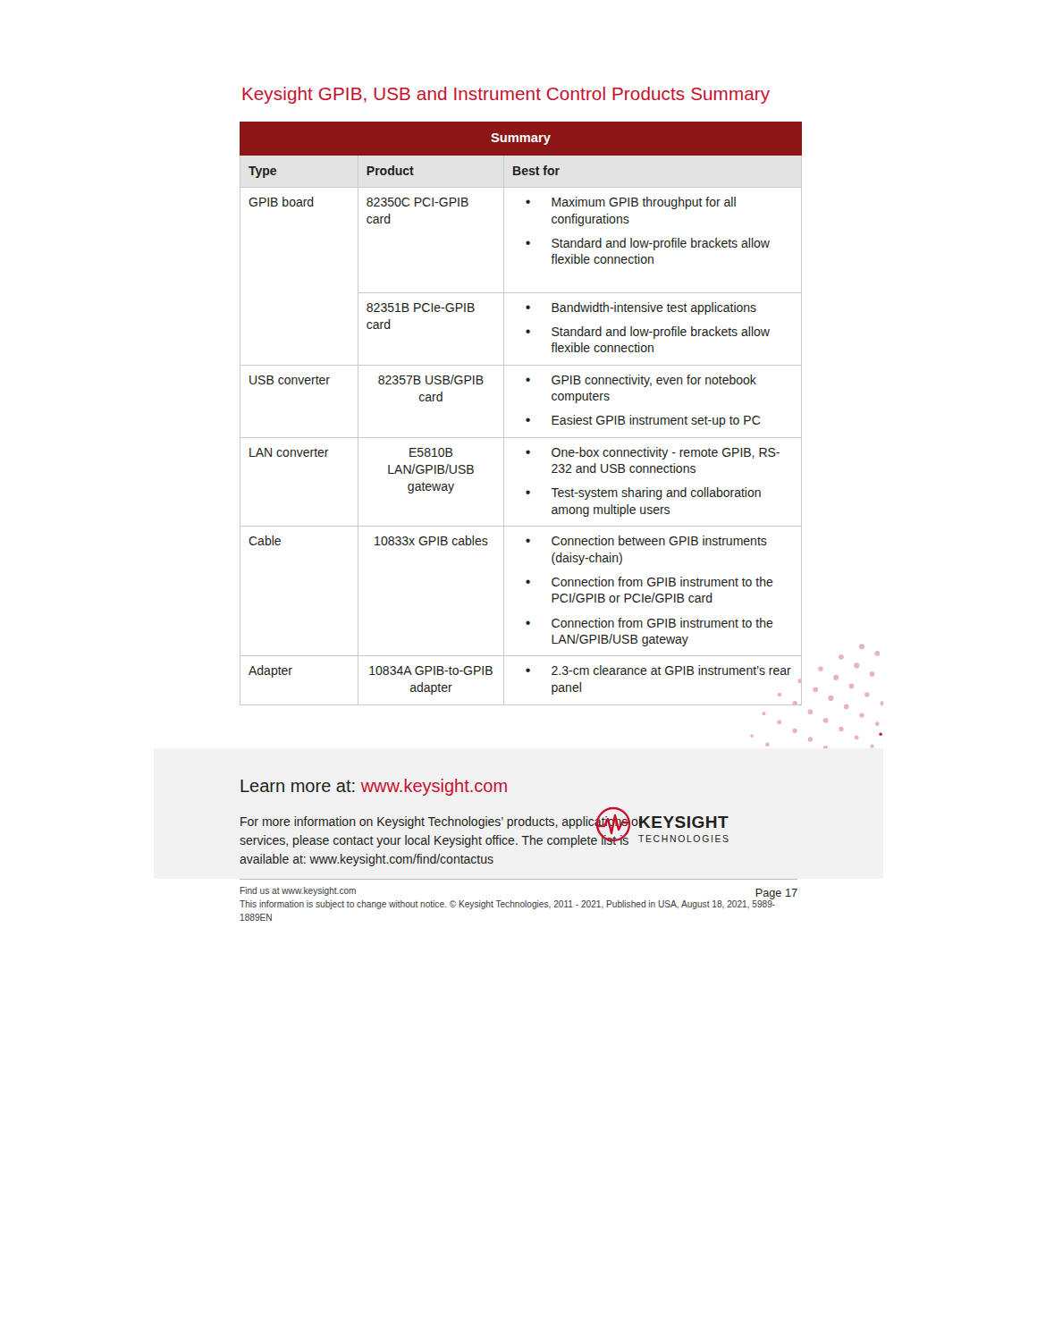Keysight GPIB, USB and Instrument Control Products Summary
| Summary |
| --- |
| Type | Product | Best for |
| GPIB board | 82350C PCI-GPIB card | Maximum GPIB throughput for all configurations Standard and low-profile brackets allow flexible connection |
| 82351B PCIe-GPIB card | Bandwidth-intensive test applications Standard and low-profile brackets allow flexible connection |
| USB converter | 82357B USB/GPIB card | GPIB connectivity, even for notebook computers Easiest GPIB instrument set-up to PC |
| LAN converter | E5810B LAN/GPIB/USB gateway | One-box connectivity - remote GPIB, RS-232 and USB connections Test-system sharing and collaboration among multiple users |
| Cable | 10833x GPIB cables | Connection between GPIB instruments (daisy-chain) Connection from GPIB instrument to the PCI/GPIB or PCIe/GPIB card Connection from GPIB instrument to the LAN/GPIB/USB gateway |
| Adapter | 10834A GPIB-to-GPIB adapter | 2.3-cm clearance at GPIB instrument’s rear panel |
Learn more at: www.keysight.com
For more information on Keysight Technologies’ products, applications or services, please contact your local Keysight office. The complete list is available at: www.keysight.com/find/contactus
KEYSIGHT TECHNOLOGIES
Find us at www.keysight.com Page 17 This information is subject to change without notice. © Keysight Technologies, 2011 - 2021, Published in USA, August 18, 2021, 5989-1889EN